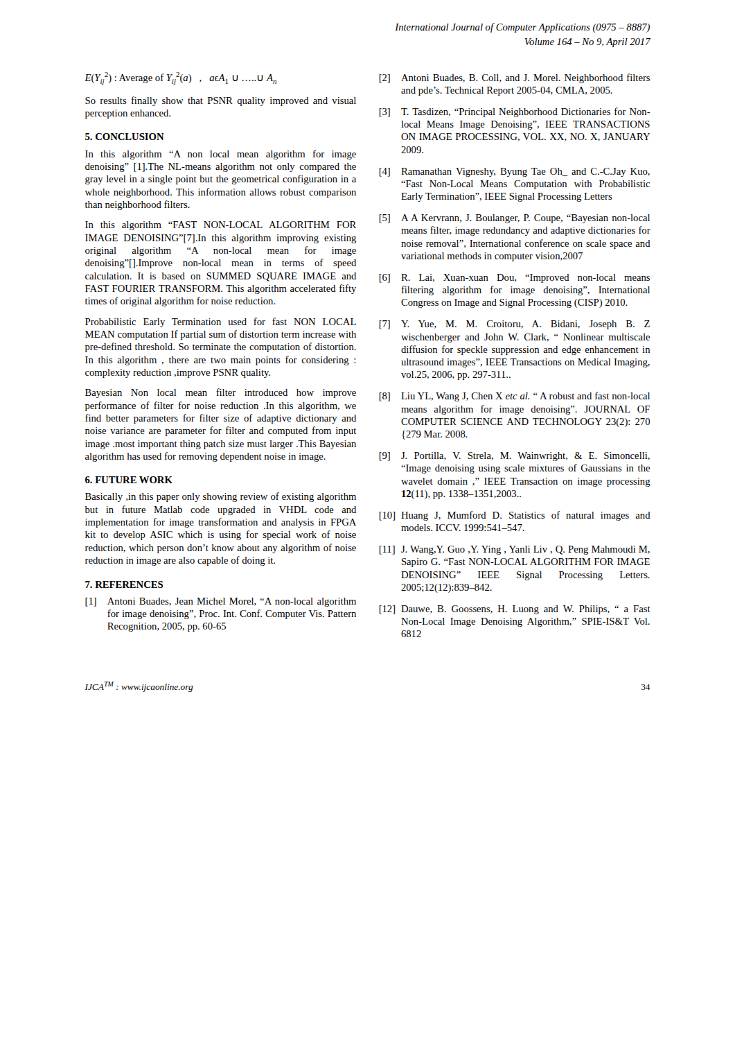International Journal of Computer Applications (0975 – 8887)
Volume 164 – No 9, April 2017
E(Yij2) : Average of Yij2(a) , aϵA1 ∪ …..∪ An
So results finally show that PSNR quality improved and visual perception enhanced.
5. CONCLUSION
In this algorithm “A non local mean algorithm for image denoising” [1].The NL-means algorithm not only compared the gray level in a single point but the geometrical configuration in a whole neighborhood. This information allows robust comparison than neighborhood filters.
In this algorithm “FAST NON-LOCAL ALGORITHM FOR IMAGE DENOISING”[7].In this algorithm improving existing original algorithm “A non-local mean for image denoising”[].Improve non-local mean in terms of speed calculation. It is based on SUMMED SQUARE IMAGE and FAST FOURIER TRANSFORM. This algorithm accelerated fifty times of original algorithm for noise reduction.
Probabilistic Early Termination used for fast NON LOCAL MEAN computation If partial sum of distortion term increase with pre-defined threshold. So terminate the computation of distortion. In this algorithm , there are two main points for considering : complexity reduction ,improve PSNR quality.
Bayesian Non local mean filter introduced how improve performance of filter for noise reduction .In this algorithm, we find better parameters for filter size of adaptive dictionary and noise variance are parameter for filter and computed from input image .most important thing patch size must larger .This Bayesian algorithm has used for removing dependent noise in image.
6. FUTURE WORK
Basically ,in this paper only showing review of existing algorithm but in future Matlab code upgraded in VHDL code and implementation for image transformation and analysis in FPGA kit to develop ASIC which is using for special work of noise reduction, which person don’t know about any algorithm of noise reduction in image are also capable of doing it.
7. REFERENCES
[1] Antoni Buades, Jean Michel Morel, “A non-local algorithm for image denoising”, Proc. Int. Conf. Computer Vis. Pattern Recognition, 2005, pp. 60-65
[2] Antoni Buades, B. Coll, and J. Morel. Neighborhood filters and pde’s. Technical Report 2005-04, CMLA, 2005.
[3] T. Tasdizen, “Principal Neighborhood Dictionaries for Non-local Means Image Denoising”, IEEE TRANSACTIONS ON IMAGE PROCESSING, VOL. XX, NO. X, JANUARY 2009.
[4] Ramanathan Vigneshy, Byung Tae Oh_ and C.-C.Jay Kuo, “Fast Non-Local Means Computation with Probabilistic Early Termination”, IEEE Signal Processing Letters
[5] A A Kervrann, J. Boulanger, P. Coupe, “Bayesian non-local means filter, image redundancy and adaptive dictionaries for noise removal”, International conference on scale space and variational methods in computer vision,2007
[6] R. Lai, Xuan-xuan Dou, “Improved non-local means filtering algorithm for image denoising”, International Congress on Image and Signal Processing (CISP) 2010.
[7] Y. Yue, M. M. Croitoru, A. Bidani, Joseph B. Z wischenberger and John W. Clark, “ Nonlinear multiscale diffusion for speckle suppression and edge enhancement in ultrasound images”, IEEE Transactions on Medical Imaging, vol.25, 2006, pp. 297-311..
[8] Liu YL, Wang J, Chen X etc al. “ A robust and fast non-local means algorithm for image denoising”. JOURNAL OF COMPUTER SCIENCE AND TECHNOLOGY 23(2): 270 {279 Mar. 2008.
[9] J. Portilla, V. Strela, M. Wainwright, & E. Simoncelli, “Image denoising using scale mixtures of Gaussians in the wavelet domain ,” IEEE Transaction on image processing 12(11), pp. 1338–1351,2003..
[10] Huang J, Mumford D. Statistics of natural images and models. ICCV. 1999:541–547.
[11] J. Wang,Y. Guo ,Y. Ying , Yanli Liv , Q. Peng Mahmoudi M, Sapiro G. “Fast NON-LOCAL ALGORITHM FOR IMAGE DENOISING” IEEE Signal Processing Letters. 2005;12(12):839–842.
[12] Dauwe, B. Goossens, H. Luong and W. Philips, “ a Fast Non-Local Image Denoising Algorithm,” SPIE-IS&T Vol. 6812
IJCATM : www.ijcaonline.org
34